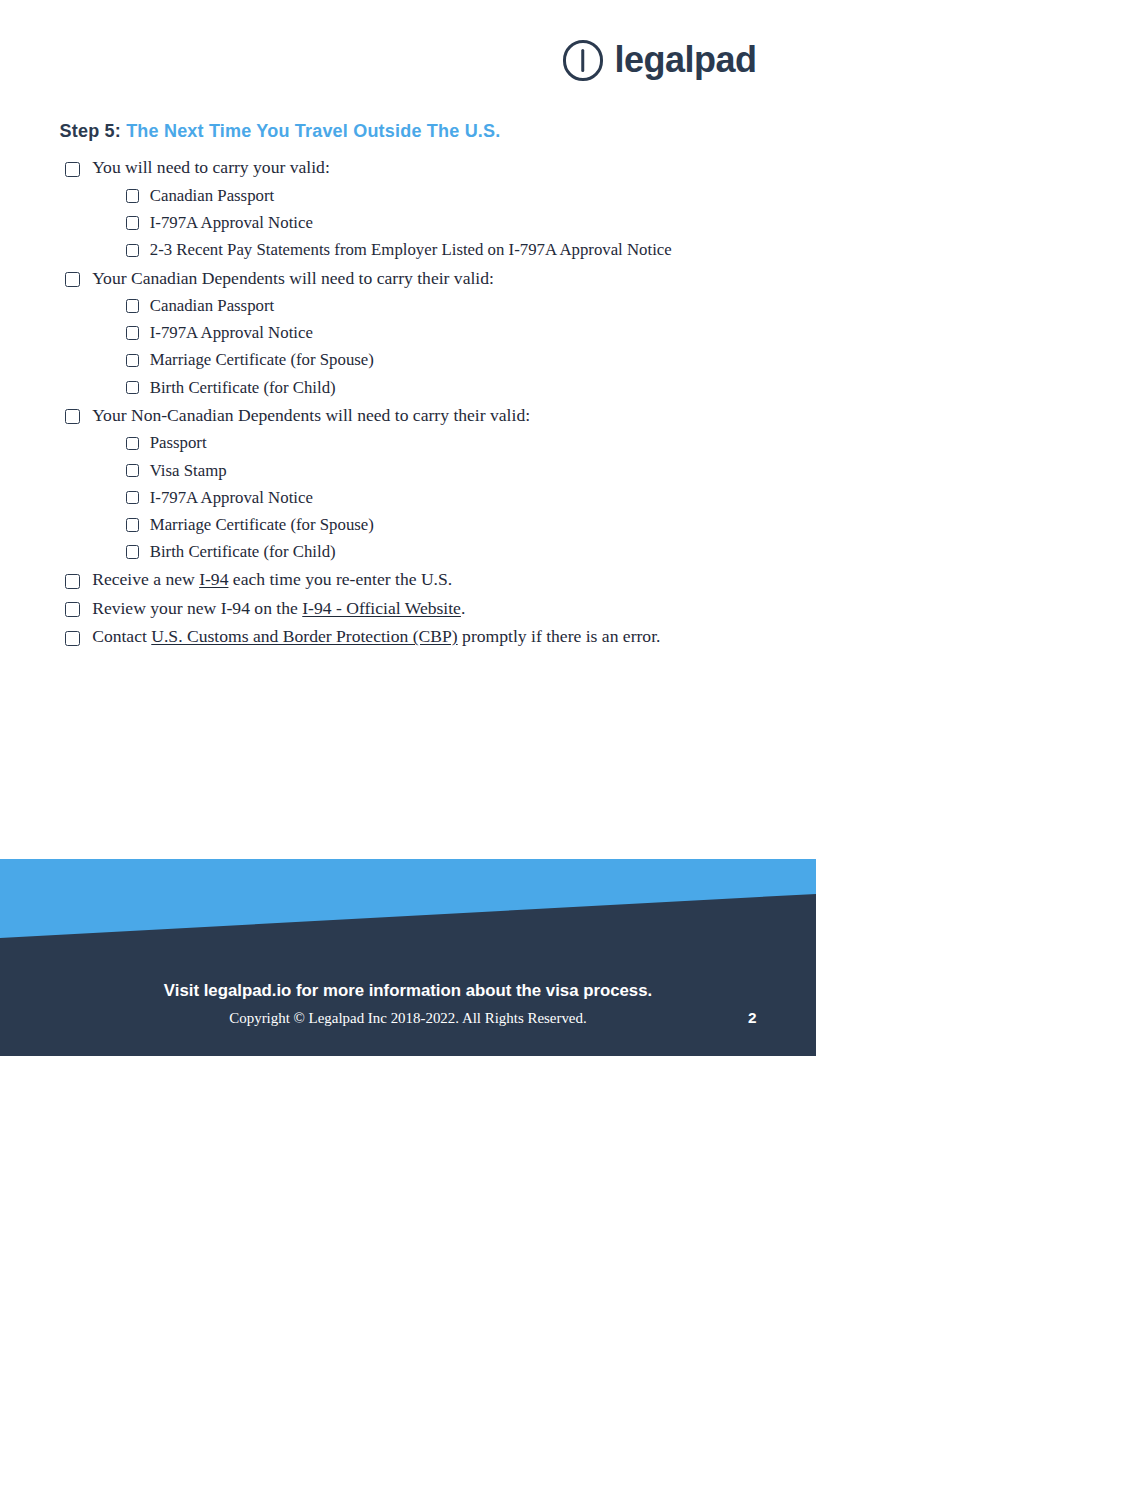legalpad
Step 5: The Next Time You Travel Outside The U.S.
You will need to carry your valid:
Canadian Passport
I-797A Approval Notice
2-3 Recent Pay Statements from Employer Listed on I-797A Approval Notice
Your Canadian Dependents will need to carry their valid:
Canadian Passport
I-797A Approval Notice
Marriage Certificate (for Spouse)
Birth Certificate (for Child)
Your Non-Canadian Dependents will need to carry their valid:
Passport
Visa Stamp
I-797A Approval Notice
Marriage Certificate (for Spouse)
Birth Certificate (for Child)
Receive a new I-94 each time you re-enter the U.S.
Review your new I-94 on the I-94 - Official Website.
Contact U.S. Customs and Border Protection (CBP) promptly if there is an error.
Visit legalpad.io for more information about the visa process.
Copyright © Legalpad Inc 2018-2022. All Rights Reserved.
2